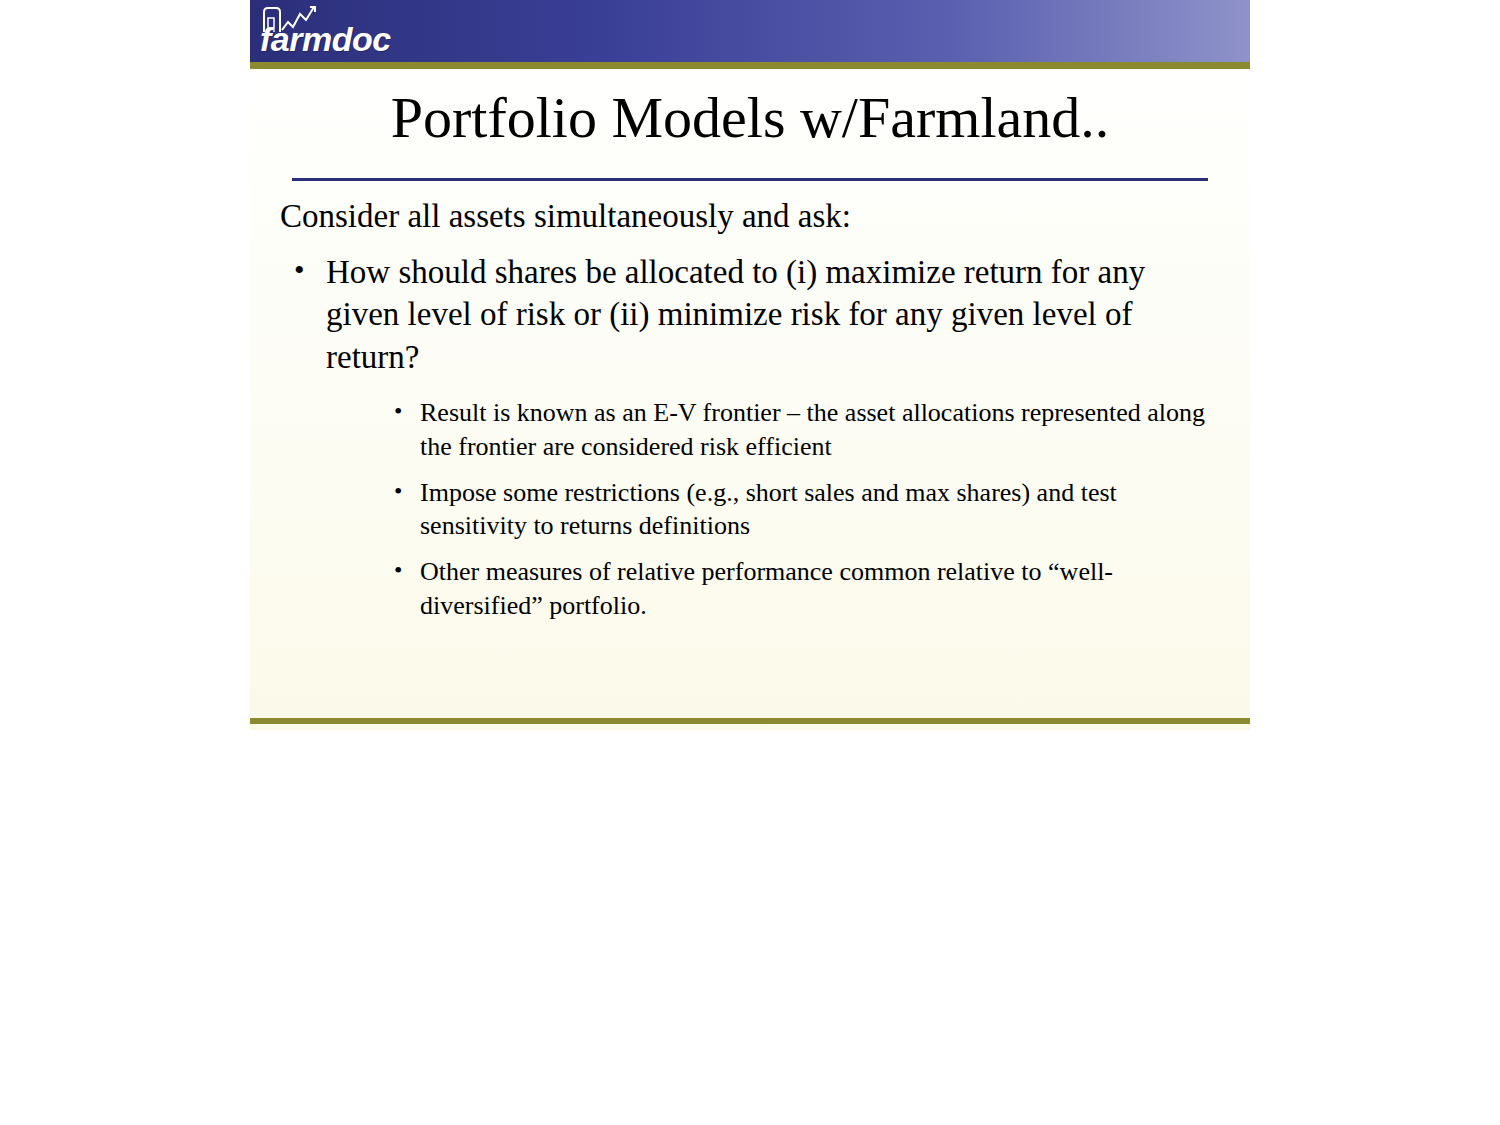farmdoc
Portfolio Models w/Farmland..
Consider all assets simultaneously and ask:
How should shares be allocated to (i) maximize return for any given level of risk or (ii) minimize risk for any given level of return?
Result is known as an E-V frontier – the asset allocations represented along the frontier are considered risk efficient
Impose some restrictions (e.g., short sales and max shares) and test sensitivity to returns definitions
Other measures of relative performance common relative to “well-diversified” portfolio.